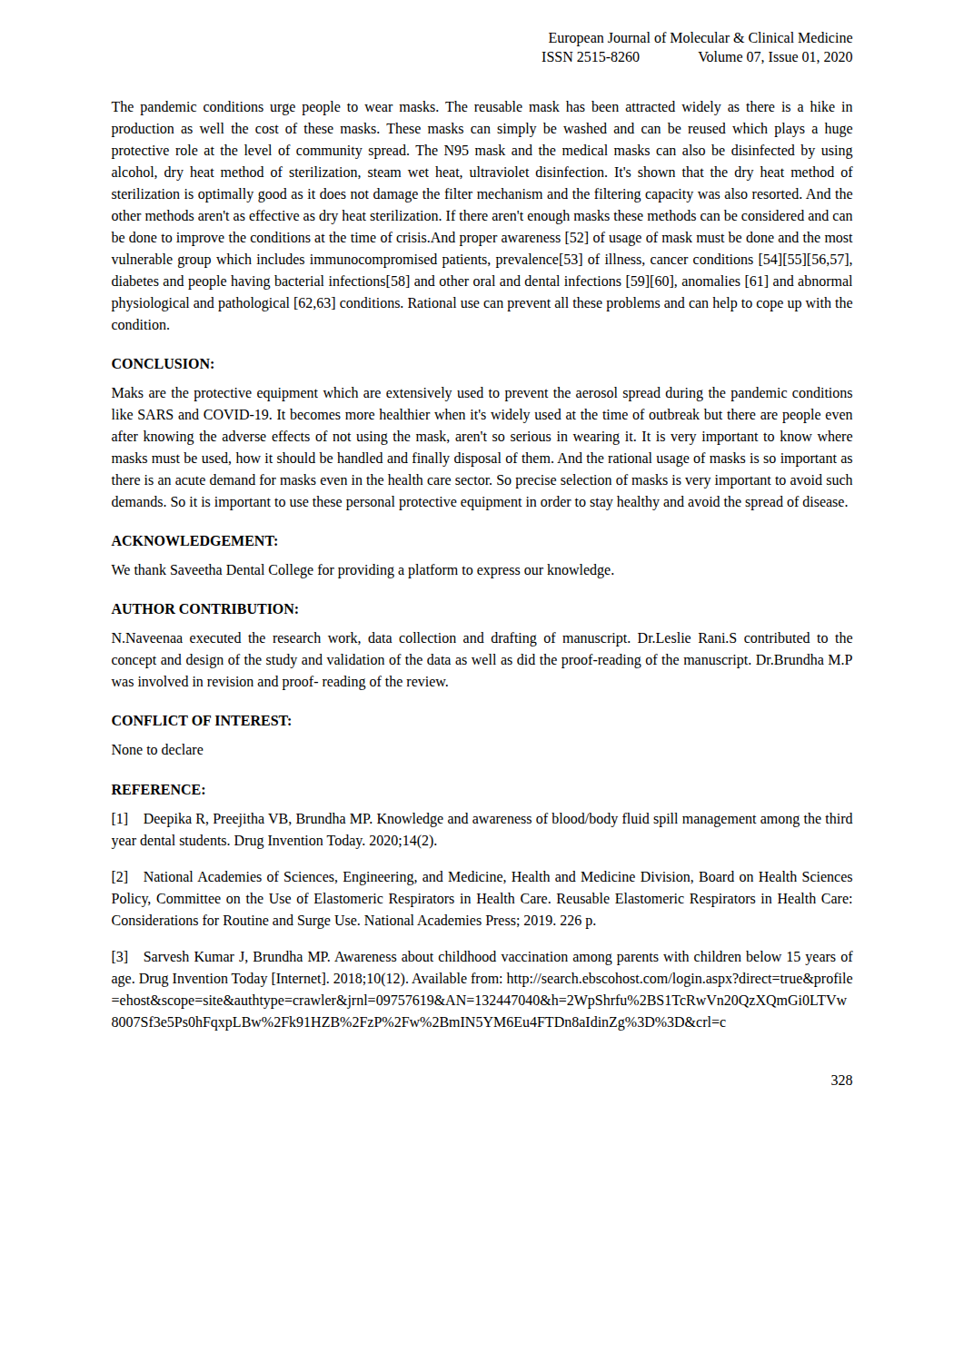European Journal of Molecular & Clinical Medicine ISSN 2515-8260 Volume 07, Issue 01, 2020
The pandemic conditions urge people to wear masks. The reusable mask has been attracted widely as there is a hike in production as well the cost of these masks. These masks can simply be washed and can be reused which plays a huge protective role at the level of community spread. The N95 mask and the medical masks can also be disinfected by using alcohol, dry heat method of sterilization, steam wet heat, ultraviolet disinfection. It's shown that the dry heat method of sterilization is optimally good as it does not damage the filter mechanism and the filtering capacity was also resorted. And the other methods aren't as effective as dry heat sterilization. If there aren't enough masks these methods can be considered and can be done to improve the conditions at the time of crisis.And proper awareness [52] of usage of mask must be done and the most vulnerable group which includes immunocompromised patients, prevalence[53] of illness, cancer conditions [54][55][56,57], diabetes and people having bacterial infections[58] and other oral and dental infections [59][60], anomalies [61] and abnormal physiological and pathological [62,63] conditions. Rational use can prevent all these problems and can help to cope up with the condition.
CONCLUSION:
Maks are the protective equipment which are extensively used to prevent the aerosol spread during the pandemic conditions like SARS and COVID-19. It becomes more healthier when it's widely used at the time of outbreak but there are people even after knowing the adverse effects of not using the mask, aren't so serious in wearing it. It is very important to know where masks must be used, how it should be handled and finally disposal of them. And the rational usage of masks is so important as there is an acute demand for masks even in the health care sector. So precise selection of masks is very important to avoid such demands. So it is important to use these personal protective equipment in order to stay healthy and avoid the spread of disease.
ACKNOWLEDGEMENT:
We thank Saveetha Dental College for providing a platform to express our knowledge.
AUTHOR CONTRIBUTION:
N.Naveenaa executed the research work, data collection and drafting of manuscript. Dr.Leslie Rani.S contributed to the concept and design of the study and validation of the data as well as did the proof-reading of the manuscript. Dr.Brundha M.P was involved in revision and proof- reading of the review.
CONFLICT OF INTEREST:
None to declare
REFERENCE:
[1] Deepika R, Preejitha VB, Brundha MP. Knowledge and awareness of blood/body fluid spill management among the third year dental students. Drug Invention Today. 2020;14(2).
[2] National Academies of Sciences, Engineering, and Medicine, Health and Medicine Division, Board on Health Sciences Policy, Committee on the Use of Elastomeric Respirators in Health Care. Reusable Elastomeric Respirators in Health Care: Considerations for Routine and Surge Use. National Academies Press; 2019. 226 p.
[3] Sarvesh Kumar J, Brundha MP. Awareness about childhood vaccination among parents with children below 15 years of age. Drug Invention Today [Internet]. 2018;10(12). Available from: http://search.ebscohost.com/login.aspx?direct=true&profile=ehost&scope=site&authtype=crawler&jrnl=09757619&AN=132447040&h=2WpShrfu%2BS1TcRwVn20QzXQmGi0LTVw8007Sf3e5Ps0hFqxpLBw%2Fk91HZB%2FzP%2Fw%2BmIN5YM6Eu4FTDn8aIdinZg%3D%3D&crl=c
328